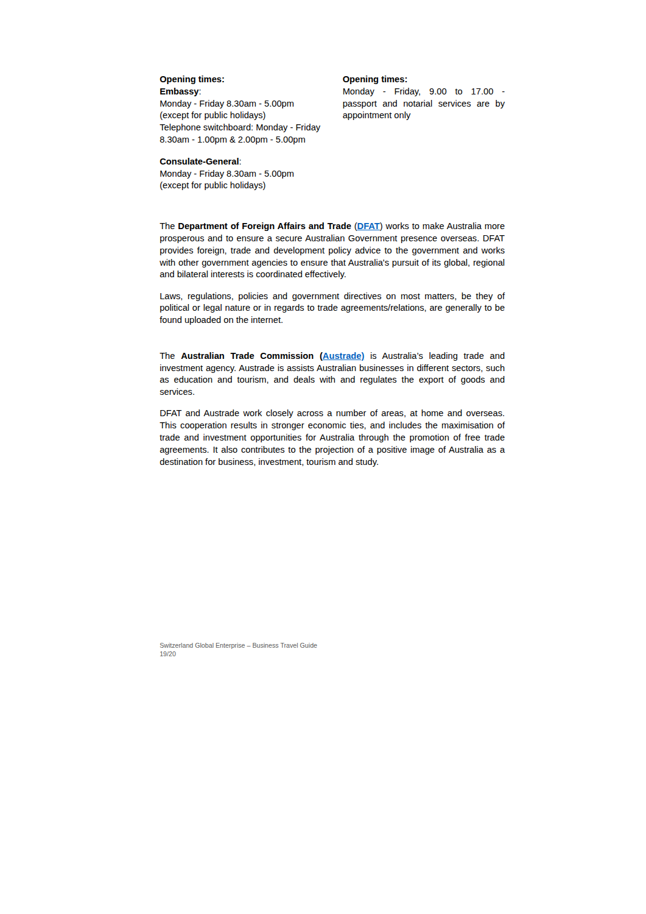Opening times:
Embassy:
Monday - Friday 8.30am - 5.00pm
(except for public holidays)
Telephone switchboard: Monday - Friday 8.30am - 1.00pm & 2.00pm - 5.00pm
Consulate-General:
Monday - Friday 8.30am - 5.00pm
(except for public holidays)
Opening times:
Monday - Friday, 9.00 to 17.00 - passport and notarial services are by appointment only
The Department of Foreign Affairs and Trade (DFAT) works to make Australia more prosperous and to ensure a secure Australian Government presence overseas. DFAT provides foreign, trade and development policy advice to the government and works with other government agencies to ensure that Australia's pursuit of its global, regional and bilateral interests is coordinated effectively.
Laws, regulations, policies and government directives on most matters, be they of political or legal nature or in regards to trade agreements/relations, are generally to be found uploaded on the internet.
The Australian Trade Commission (Austrade) is Australia’s leading trade and investment agency. Austrade is assists Australian businesses in different sectors, such as education and tourism, and deals with and regulates the export of goods and services.
DFAT and Austrade work closely across a number of areas, at home and overseas. This cooperation results in stronger economic ties, and includes the maximisation of trade and investment opportunities for Australia through the promotion of free trade agreements. It also contributes to the projection of a positive image of Australia as a destination for business, investment, tourism and study.
Switzerland Global Enterprise – Business Travel Guide
19/20